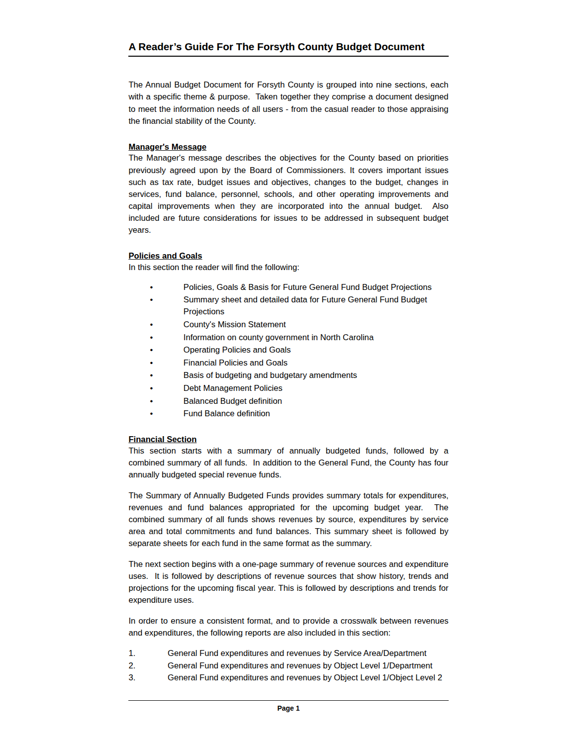A Reader’s Guide For The Forsyth County Budget Document
The Annual Budget Document for Forsyth County is grouped into nine sections, each with a specific theme & purpose. Taken together they comprise a document designed to meet the information needs of all users - from the casual reader to those appraising the financial stability of the County.
Manager's Message
The Manager's message describes the objectives for the County based on priorities previously agreed upon by the Board of Commissioners. It covers important issues such as tax rate, budget issues and objectives, changes to the budget, changes in services, fund balance, personnel, schools, and other operating improvements and capital improvements when they are incorporated into the annual budget. Also included are future considerations for issues to be addressed in subsequent budget years.
Policies and Goals
In this section the reader will find the following:
•Policies, Goals & Basis for Future General Fund Budget Projections
•Summary sheet and detailed data for Future General Fund Budget Projections
•County's Mission Statement
•Information on county government in North Carolina
•Operating Policies and Goals
•Financial Policies and Goals
•Basis of budgeting and budgetary amendments
•Debt Management Policies
•Balanced Budget definition
•Fund Balance definition
Financial Section
This section starts with a summary of annually budgeted funds, followed by a combined summary of all funds. In addition to the General Fund, the County has four annually budgeted special revenue funds.
The Summary of Annually Budgeted Funds provides summary totals for expenditures, revenues and fund balances appropriated for the upcoming budget year. The combined summary of all funds shows revenues by source, expenditures by service area and total commitments and fund balances. This summary sheet is followed by separate sheets for each fund in the same format as the summary.
The next section begins with a one-page summary of revenue sources and expenditure uses. It is followed by descriptions of revenue sources that show history, trends and projections for the upcoming fiscal year. This is followed by descriptions and trends for expenditure uses.
In order to ensure a consistent format, and to provide a crosswalk between revenues and expenditures, the following reports are also included in this section:
1. General Fund expenditures and revenues by Service Area/Department
2. General Fund expenditures and revenues by Object Level 1/Department
3. General Fund expenditures and revenues by Object Level 1/Object Level 2
Page 1